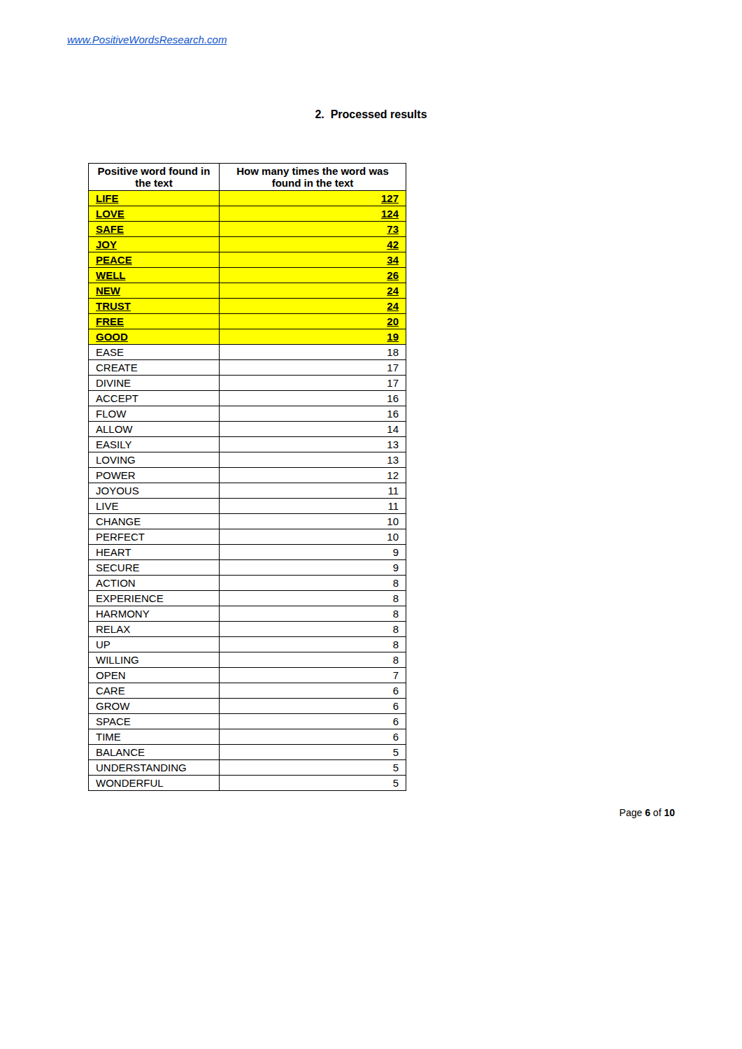www.PositiveWordsResearch.com
2. Processed results
| Positive word found in the text | How many times the word was found in the text |
| --- | --- |
| LIFE | 127 |
| LOVE | 124 |
| SAFE | 73 |
| JOY | 42 |
| PEACE | 34 |
| WELL | 26 |
| NEW | 24 |
| TRUST | 24 |
| FREE | 20 |
| GOOD | 19 |
| EASE | 18 |
| CREATE | 17 |
| DIVINE | 17 |
| ACCEPT | 16 |
| FLOW | 16 |
| ALLOW | 14 |
| EASILY | 13 |
| LOVING | 13 |
| POWER | 12 |
| JOYOUS | 11 |
| LIVE | 11 |
| CHANGE | 10 |
| PERFECT | 10 |
| HEART | 9 |
| SECURE | 9 |
| ACTION | 8 |
| EXPERIENCE | 8 |
| HARMONY | 8 |
| RELAX | 8 |
| UP | 8 |
| WILLING | 8 |
| OPEN | 7 |
| CARE | 6 |
| GROW | 6 |
| SPACE | 6 |
| TIME | 6 |
| BALANCE | 5 |
| UNDERSTANDING | 5 |
| WONDERFUL | 5 |
Page 6 of 10